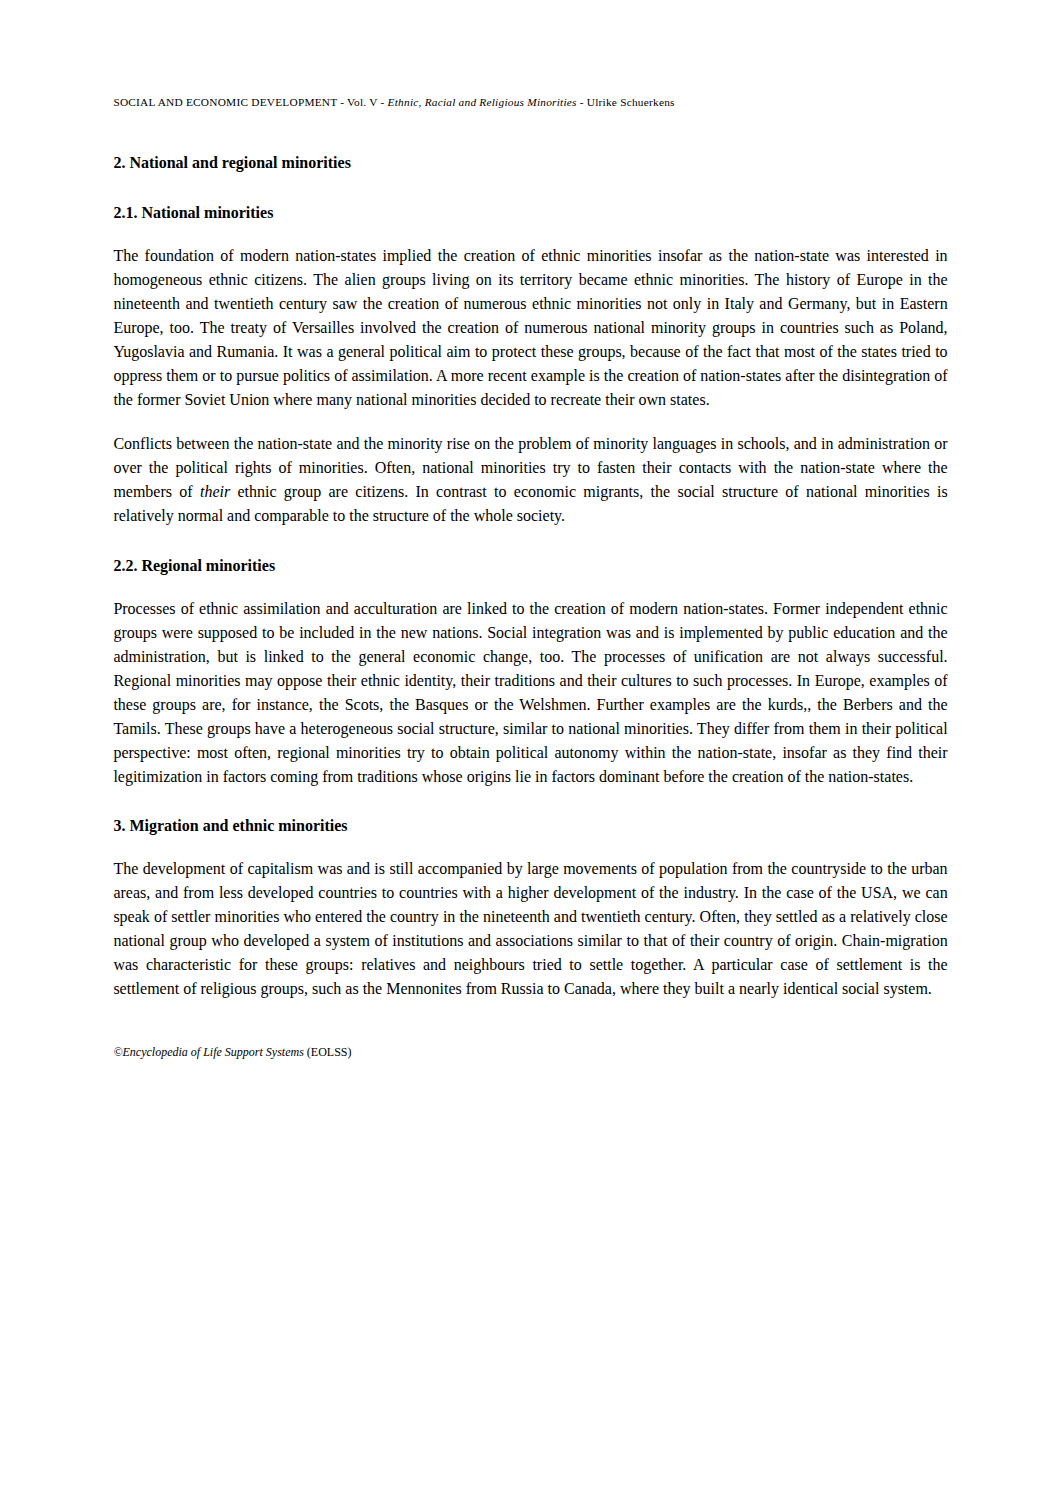SOCIAL AND ECONOMIC DEVELOPMENT - Vol. V - Ethnic, Racial and Religious Minorities - Ulrike Schuerkens
2. National and regional minorities
2.1. National minorities
The foundation of modern nation-states implied the creation of ethnic minorities insofar as the nation-state was interested in homogeneous ethnic citizens. The alien groups living on its territory became ethnic minorities. The history of Europe in the nineteenth and twentieth century saw the creation of numerous ethnic minorities not only in Italy and Germany, but in Eastern Europe, too. The treaty of Versailles involved the creation of numerous national minority groups in countries such as Poland, Yugoslavia and Rumania. It was a general political aim to protect these groups, because of the fact that most of the states tried to oppress them or to pursue politics of assimilation. A more recent example is the creation of nation-states after the disintegration of the former Soviet Union where many national minorities decided to recreate their own states.
Conflicts between the nation-state and the minority rise on the problem of minority languages in schools, and in administration or over the political rights of minorities. Often, national minorities try to fasten their contacts with the nation-state where the members of their ethnic group are citizens. In contrast to economic migrants, the social structure of national minorities is relatively normal and comparable to the structure of the whole society.
2.2. Regional minorities
Processes of ethnic assimilation and acculturation are linked to the creation of modern nation-states. Former independent ethnic groups were supposed to be included in the new nations. Social integration was and is implemented by public education and the administration, but is linked to the general economic change, too. The processes of unification are not always successful. Regional minorities may oppose their ethnic identity, their traditions and their cultures to such processes. In Europe, examples of these groups are, for instance, the Scots, the Basques or the Welshmen. Further examples are the kurds,, the Berbers and the Tamils. These groups have a heterogeneous social structure, similar to national minorities. They differ from them in their political perspective: most often, regional minorities try to obtain political autonomy within the nation-state, insofar as they find their legitimization in factors coming from traditions whose origins lie in factors dominant before the creation of the nation-states.
3. Migration and ethnic minorities
The development of capitalism was and is still accompanied by large movements of population from the countryside to the urban areas, and from less developed countries to countries with a higher development of the industry. In the case of the USA, we can speak of settler minorities who entered the country in the nineteenth and twentieth century. Often, they settled as a relatively close national group who developed a system of institutions and associations similar to that of their country of origin. Chain-migration was characteristic for these groups: relatives and neighbours tried to settle together. A particular case of settlement is the settlement of religious groups, such as the Mennonites from Russia to Canada, where they built a nearly identical social system.
©Encyclopedia of Life Support Systems (EOLSS)